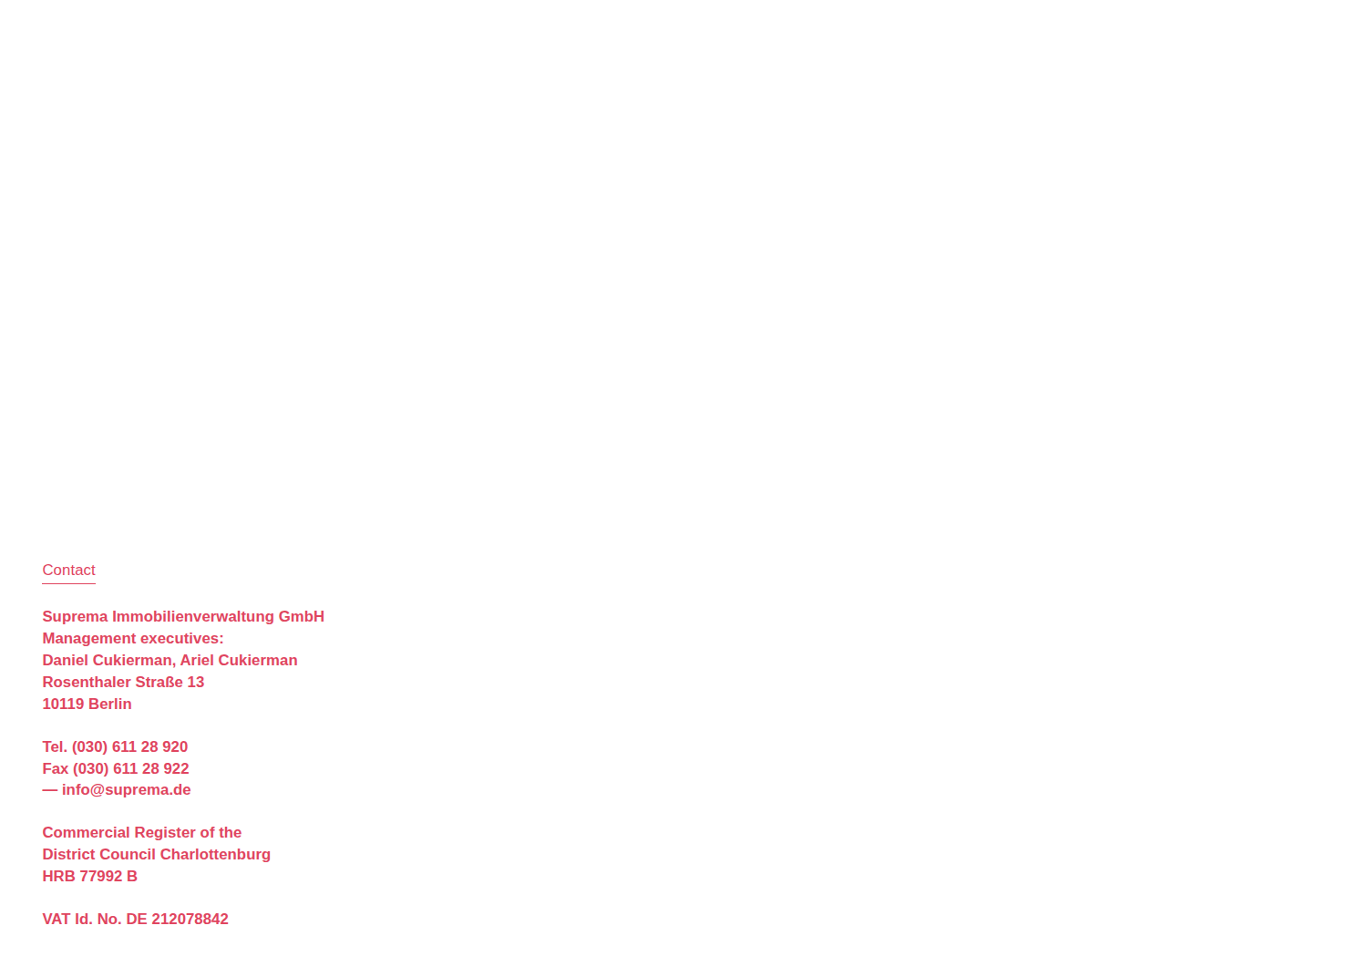Contact
Suprema Immobilienverwaltung GmbH
Management executives:
Daniel Cukierman, Ariel Cukierman
Rosenthaler Straße 13
10119 Berlin
Tel. (030) 611 28 920
Fax (030) 611 28 922
— info@suprema.de
Commercial Register of the
District Council Charlottenburg
HRB 77992 B
VAT Id. No. DE 212078842